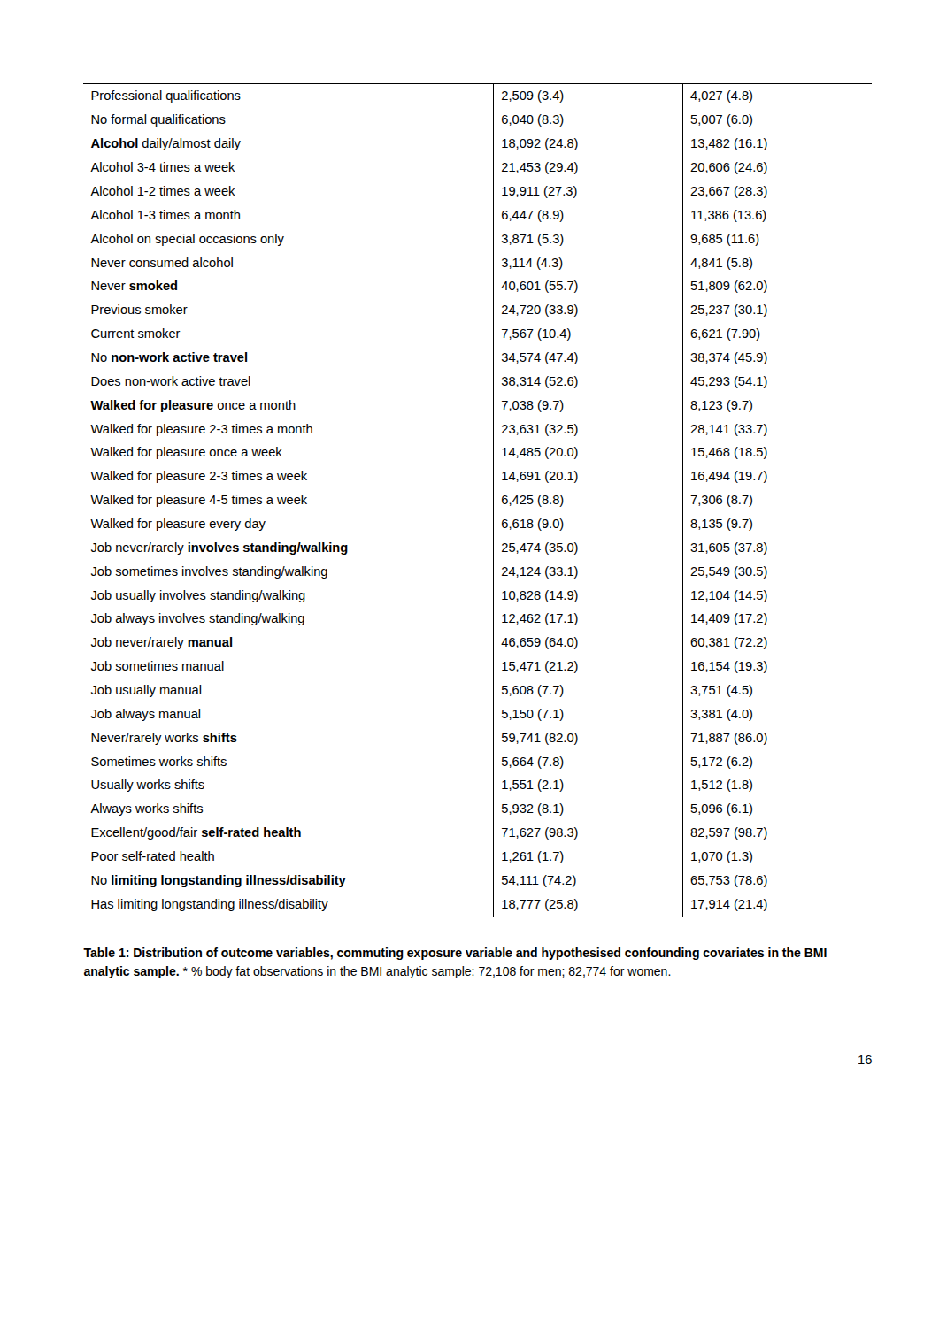| Professional qualifications | 2,509 (3.4) | 4,027 (4.8) |
| No formal qualifications | 6,040 (8.3) | 5,007 (6.0) |
| Alcohol daily/almost daily | 18,092 (24.8) | 13,482 (16.1) |
| Alcohol 3-4 times a week | 21,453 (29.4) | 20,606 (24.6) |
| Alcohol 1-2 times a week | 19,911 (27.3) | 23,667 (28.3) |
| Alcohol 1-3 times a month | 6,447 (8.9) | 11,386 (13.6) |
| Alcohol on special occasions only | 3,871 (5.3) | 9,685 (11.6) |
| Never consumed alcohol | 3,114 (4.3) | 4,841 (5.8) |
| Never smoked | 40,601 (55.7) | 51,809 (62.0) |
| Previous smoker | 24,720 (33.9) | 25,237 (30.1) |
| Current smoker | 7,567 (10.4) | 6,621 (7.90) |
| No non-work active travel | 34,574 (47.4) | 38,374 (45.9) |
| Does non-work active travel | 38,314 (52.6) | 45,293 (54.1) |
| Walked for pleasure once a month | 7,038 (9.7) | 8,123 (9.7) |
| Walked for pleasure 2-3 times a month | 23,631 (32.5) | 28,141 (33.7) |
| Walked for pleasure once a week | 14,485 (20.0) | 15,468 (18.5) |
| Walked for pleasure 2-3 times a week | 14,691 (20.1) | 16,494 (19.7) |
| Walked for pleasure 4-5 times a week | 6,425 (8.8) | 7,306 (8.7) |
| Walked for pleasure every day | 6,618 (9.0) | 8,135 (9.7) |
| Job never/rarely involves standing/walking | 25,474 (35.0) | 31,605 (37.8) |
| Job sometimes involves standing/walking | 24,124 (33.1) | 25,549 (30.5) |
| Job usually involves standing/walking | 10,828 (14.9) | 12,104 (14.5) |
| Job always involves standing/walking | 12,462 (17.1) | 14,409 (17.2) |
| Job never/rarely manual | 46,659 (64.0) | 60,381 (72.2) |
| Job sometimes manual | 15,471 (21.2) | 16,154 (19.3) |
| Job usually manual | 5,608 (7.7) | 3,751 (4.5) |
| Job always manual | 5,150 (7.1) | 3,381 (4.0) |
| Never/rarely works shifts | 59,741 (82.0) | 71,887 (86.0) |
| Sometimes works shifts | 5,664 (7.8) | 5,172 (6.2) |
| Usually works shifts | 1,551 (2.1) | 1,512 (1.8) |
| Always works shifts | 5,932 (8.1) | 5,096 (6.1) |
| Excellent/good/fair self-rated health | 71,627 (98.3) | 82,597 (98.7) |
| Poor self-rated health | 1,261 (1.7) | 1,070 (1.3) |
| No limiting longstanding illness/disability | 54,111 (74.2) | 65,753 (78.6) |
| Has limiting longstanding illness/disability | 18,777 (25.8) | 17,914 (21.4) |
Table 1: Distribution of outcome variables, commuting exposure variable and hypothesised confounding covariates in the BMI analytic sample. * % body fat observations in the BMI analytic sample: 72,108 for men; 82,774 for women.
16